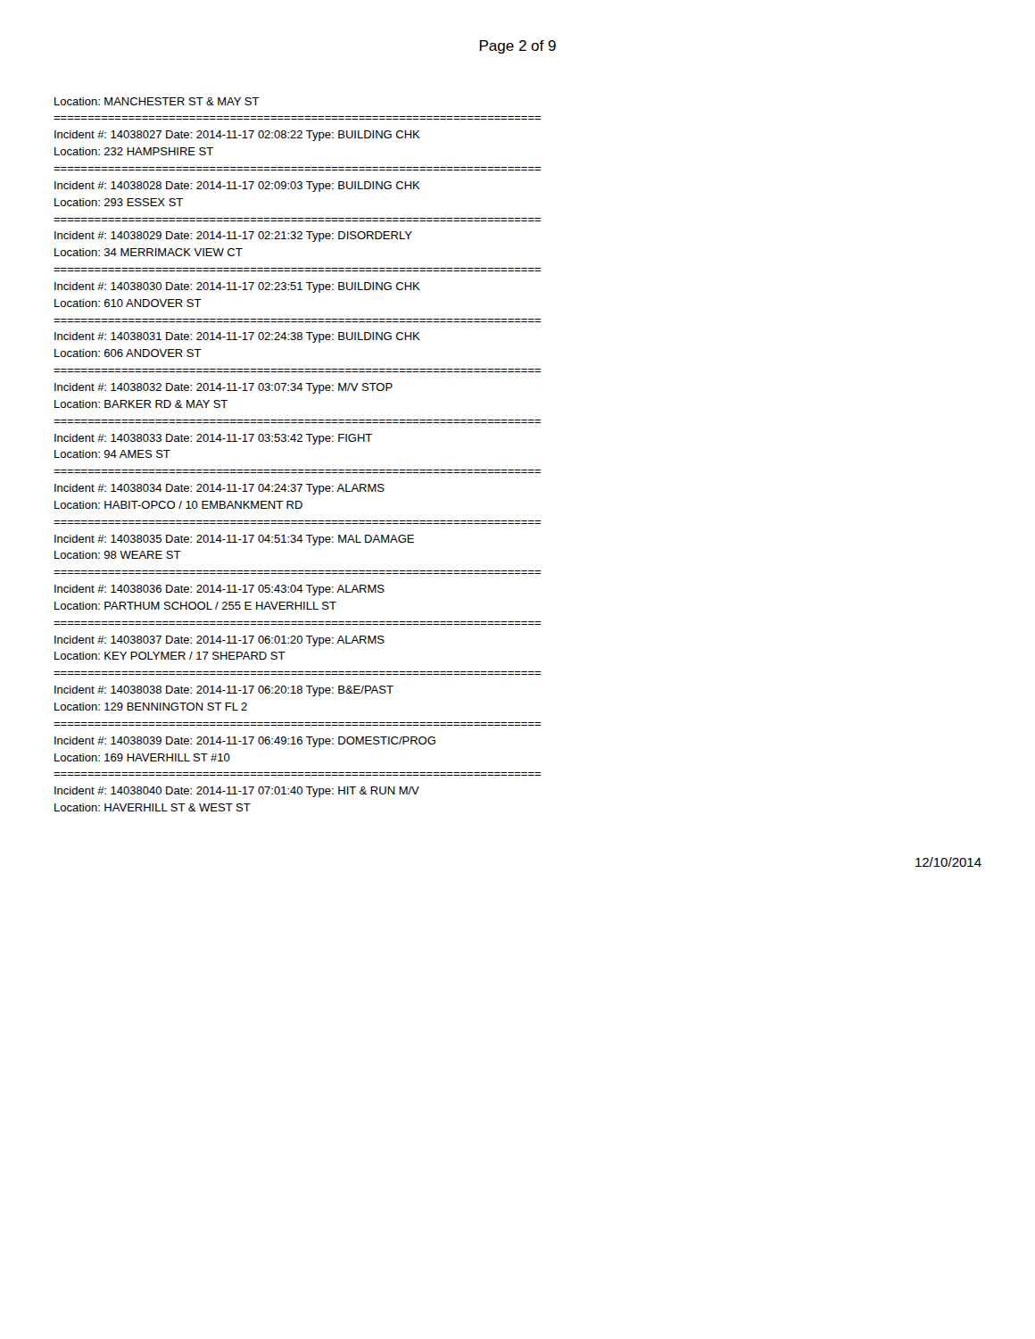Page 2 of 9
Location: MANCHESTER ST & MAY ST ======================================================================== Incident #: 14038027 Date: 2014-11-17 02:08:22 Type: BUILDING CHK Location: 232 HAMPSHIRE ST ======================================================================== Incident #: 14038028 Date: 2014-11-17 02:09:03 Type: BUILDING CHK Location: 293 ESSEX ST ======================================================================== Incident #: 14038029 Date: 2014-11-17 02:21:32 Type: DISORDERLY Location: 34 MERRIMACK VIEW CT ======================================================================== Incident #: 14038030 Date: 2014-11-17 02:23:51 Type: BUILDING CHK Location: 610 ANDOVER ST ======================================================================== Incident #: 14038031 Date: 2014-11-17 02:24:38 Type: BUILDING CHK Location: 606 ANDOVER ST ======================================================================== Incident #: 14038032 Date: 2014-11-17 03:07:34 Type: M/V STOP Location: BARKER RD & MAY ST ======================================================================== Incident #: 14038033 Date: 2014-11-17 03:53:42 Type: FIGHT Location: 94 AMES ST ======================================================================== Incident #: 14038034 Date: 2014-11-17 04:24:37 Type: ALARMS Location: HABIT-OPCO / 10 EMBANKMENT RD ======================================================================== Incident #: 14038035 Date: 2014-11-17 04:51:34 Type: MAL DAMAGE Location: 98 WEARE ST ======================================================================== Incident #: 14038036 Date: 2014-11-17 05:43:04 Type: ALARMS Location: PARTHUM SCHOOL / 255 E HAVERHILL ST ======================================================================== Incident #: 14038037 Date: 2014-11-17 06:01:20 Type: ALARMS Location: KEY POLYMER / 17 SHEPARD ST ======================================================================== Incident #: 14038038 Date: 2014-11-17 06:20:18 Type: B&E/PAST Location: 129 BENNINGTON ST FL 2 ======================================================================== Incident #: 14038039 Date: 2014-11-17 06:49:16 Type: DOMESTIC/PROG Location: 169 HAVERHILL ST #10 ======================================================================== Incident #: 14038040 Date: 2014-11-17 07:01:40 Type: HIT & RUN M/V Location: HAVERHILL ST & WEST ST
12/10/2014